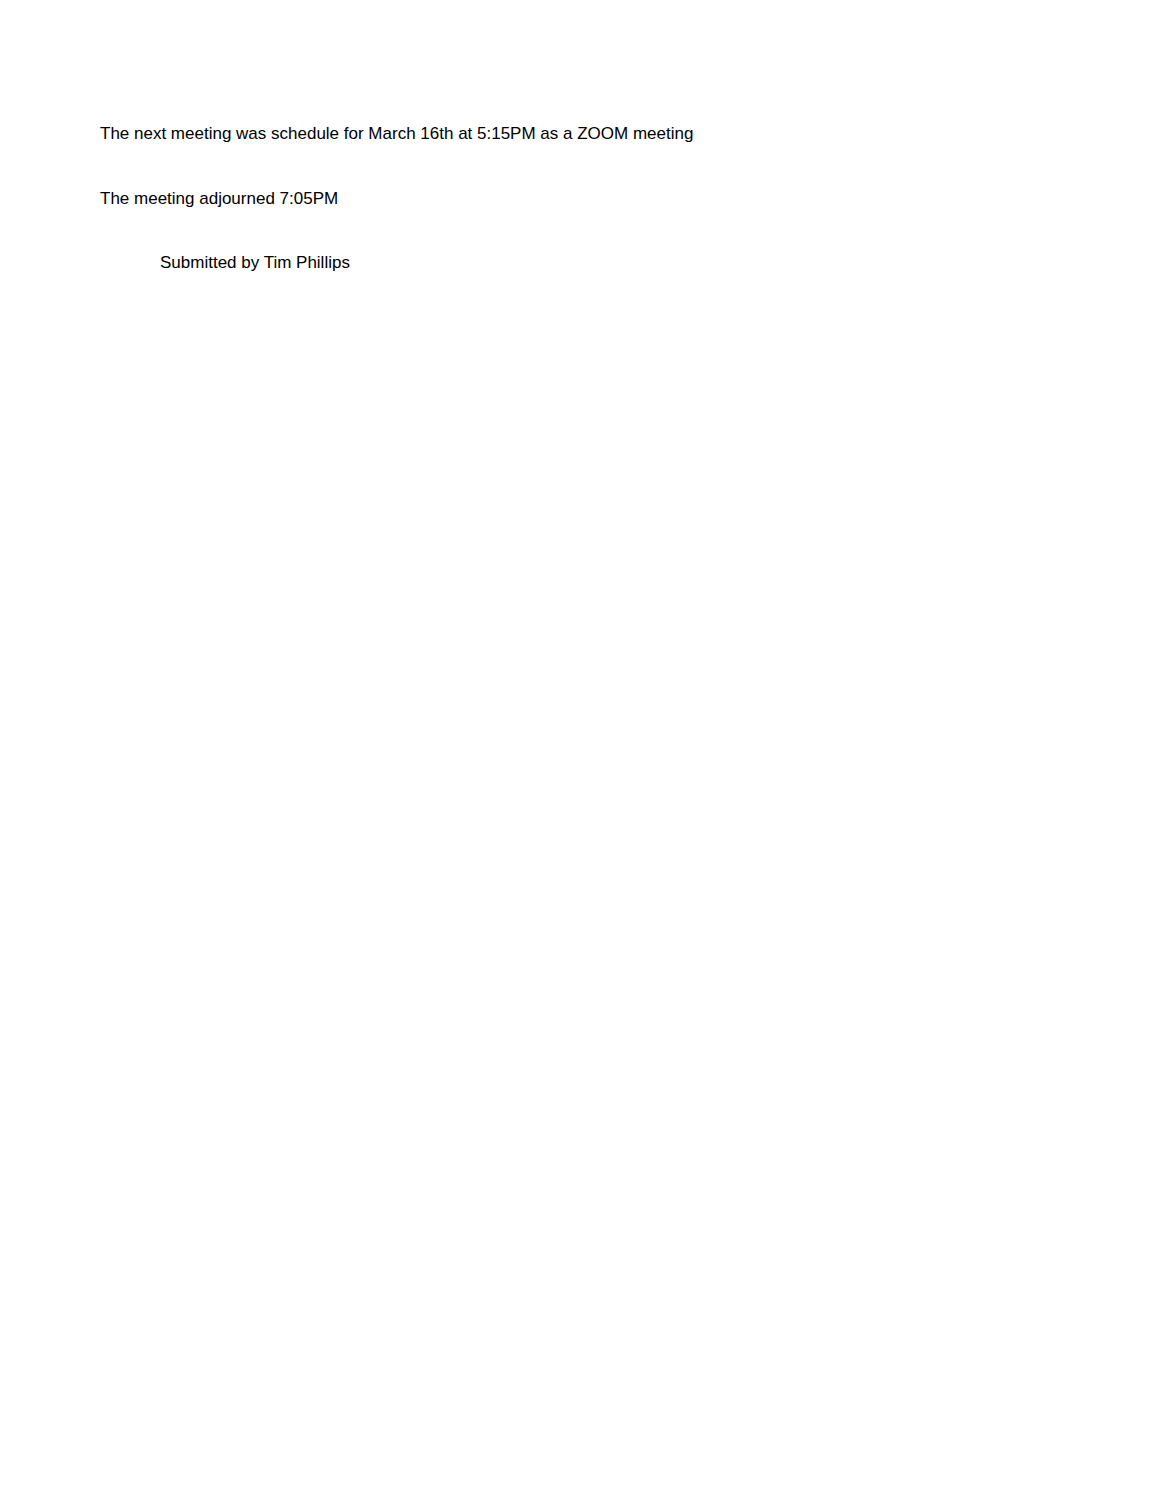The next meeting was schedule for March 16th at 5:15PM as a ZOOM meeting
The meeting adjourned 7:05PM
Submitted by Tim Phillips